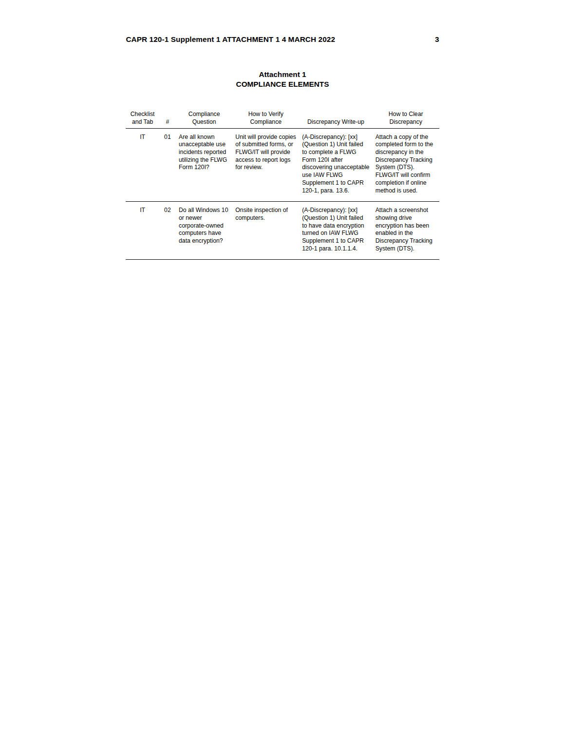CAPR 120-1 Supplement 1 ATTACHMENT 1 4 MARCH 2022
3
Attachment 1
COMPLIANCE ELEMENTS
| Checklist and Tab | # | Compliance Question | How to Verify Compliance | Discrepancy Write-up | How to Clear Discrepancy |
| --- | --- | --- | --- | --- | --- |
| IT | 01 | Are all known unacceptable use incidents reported utilizing the FLWG Form 120I? | Unit will provide copies of submitted forms, or FLWG/IT will provide access to report logs for review. | (A-Discrepancy): [xx] (Question 1) Unit failed to complete a FLWG Form 120I after discovering unacceptable use IAW FLWG Supplement 1 to CAPR 120-1, para. 13.6. | Attach a copy of the completed form to the discrepancy in the Discrepancy Tracking System (DTS). FLWG/IT will confirm completion if online method is used. |
| IT | 02 | Do all Windows 10 or newer corporate-owned computers have data encryption? | Onsite inspection of computers. | (A-Discrepancy): [xx] (Question 1) Unit failed to have data encryption turned on IAW FLWG Supplement 1 to CAPR 120-1 para. 10.1.1.4. | Attach a screenshot showing drive encryption has been enabled in the Discrepancy Tracking System (DTS). |